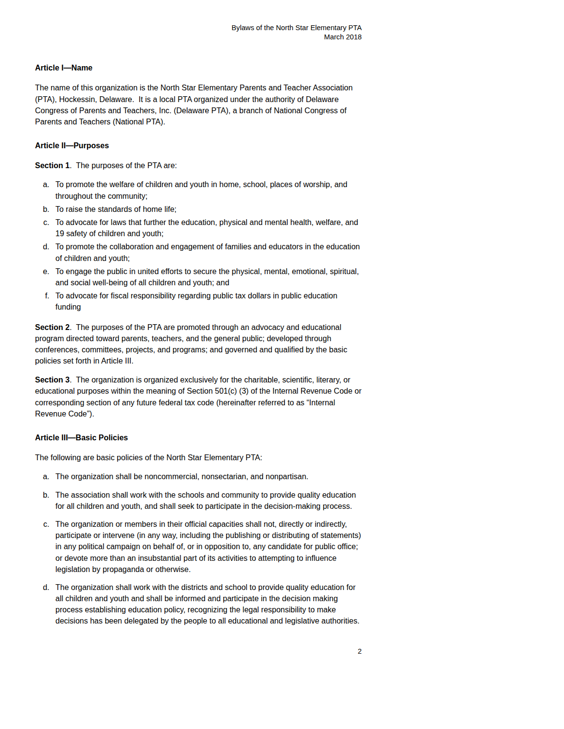Bylaws of the North Star Elementary PTA
March 2018
Article I—Name
The name of this organization is the North Star Elementary Parents and Teacher Association (PTA), Hockessin, Delaware. It is a local PTA organized under the authority of Delaware Congress of Parents and Teachers, Inc. (Delaware PTA), a branch of National Congress of Parents and Teachers (National PTA).
Article II—Purposes
Section 1. The purposes of the PTA are:
To promote the welfare of children and youth in home, school, places of worship, and throughout the community;
To raise the standards of home life;
To advocate for laws that further the education, physical and mental health, welfare, and 19 safety of children and youth;
To promote the collaboration and engagement of families and educators in the education of children and youth;
To engage the public in united efforts to secure the physical, mental, emotional, spiritual, and social well-being of all children and youth; and
To advocate for fiscal responsibility regarding public tax dollars in public education funding
Section 2. The purposes of the PTA are promoted through an advocacy and educational program directed toward parents, teachers, and the general public; developed through conferences, committees, projects, and programs; and governed and qualified by the basic policies set forth in Article III.
Section 3. The organization is organized exclusively for the charitable, scientific, literary, or educational purposes within the meaning of Section 501(c) (3) of the Internal Revenue Code or corresponding section of any future federal tax code (hereinafter referred to as “Internal Revenue Code”).
Article III—Basic Policies
The following are basic policies of the North Star Elementary PTA:
The organization shall be noncommercial, nonsectarian, and nonpartisan.
The association shall work with the schools and community to provide quality education for all children and youth, and shall seek to participate in the decision-making process.
The organization or members in their official capacities shall not, directly or indirectly, participate or intervene (in any way, including the publishing or distributing of statements) in any political campaign on behalf of, or in opposition to, any candidate for public office; or devote more than an insubstantial part of its activities to attempting to influence legislation by propaganda or otherwise.
The organization shall work with the districts and school to provide quality education for all children and youth and shall be informed and participate in the decision making process establishing education policy, recognizing the legal responsibility to make decisions has been delegated by the people to all educational and legislative authorities.
2